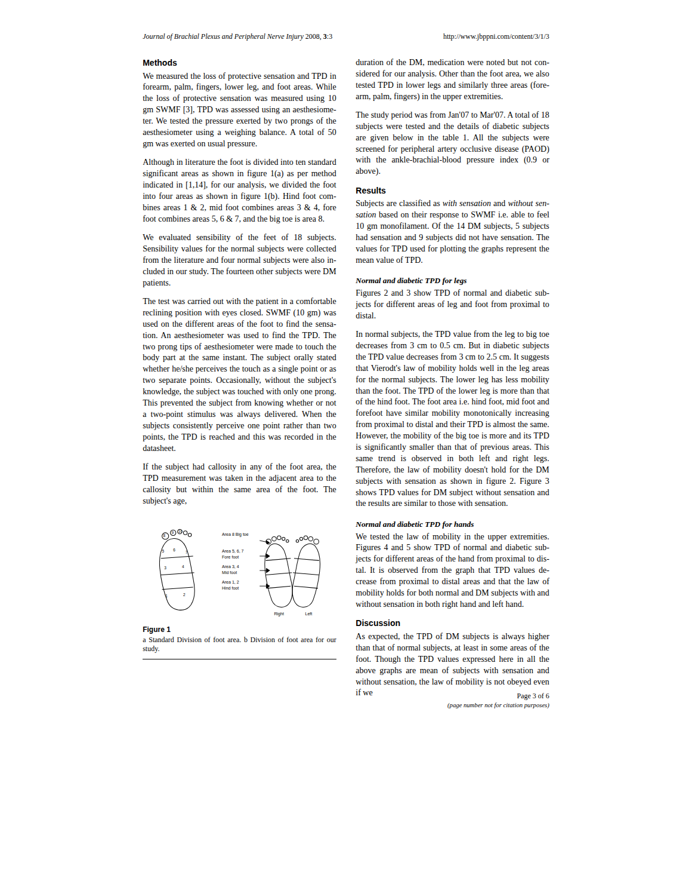Journal of Brachial Plexus and Peripheral Nerve Injury 2008, 3:3
http://www.jbppni.com/content/3/1/3
Methods
We measured the loss of protective sensation and TPD in forearm, palm, fingers, lower leg, and foot areas. While the loss of protective sensation was measured using 10 gm SWMF [3], TPD was assessed using an aesthesiometer. We tested the pressure exerted by two prongs of the aesthesiometer using a weighing balance. A total of 50 gm was exerted on usual pressure.
Although in literature the foot is divided into ten standard significant areas as shown in figure 1(a) as per method indicated in [1,14], for our analysis, we divided the foot into four areas as shown in figure 1(b). Hind foot combines areas 1 & 2, mid foot combines areas 3 & 4, fore foot combines areas 5, 6 & 7, and the big toe is area 8.
We evaluated sensibility of the feet of 18 subjects. Sensibility values for the normal subjects were collected from the literature and four normal subjects were also included in our study. The fourteen other subjects were DM patients.
The test was carried out with the patient in a comfortable reclining position with eyes closed. SWMF (10 gm) was used on the different areas of the foot to find the sensation. An aesthesiometer was used to find the TPD. The two prong tips of aesthesiometer were made to touch the body part at the same instant. The subject orally stated whether he/she perceives the touch as a single point or as two separate points. Occasionally, without the subject's knowledge, the subject was touched with only one prong. This prevented the subject from knowing whether or not a two-point stimulus was always delivered. When the subjects consistently perceive one point rather than two points, the TPD is reached and this was recorded in the datasheet.
If the subject had callosity in any of the foot area, the TPD measurement was taken in the adjacent area to the callosity but within the same area of the foot. The subject's age,
8 9 10 5 6 7 3 4 1 2 Area 8 Big toe Area 5, 6, 7 Fore foot Area 3, 4 Mid foot Area 1, 2 Hind foot Right Left
Figure 1 a Standard Division of foot area. b Division of foot area for our study.
duration of the DM, medication were noted but not considered for our analysis. Other than the foot area, we also tested TPD in lower legs and similarly three areas (forearm, palm, fingers) in the upper extremities.
The study period was from Jan'07 to Mar'07. A total of 18 subjects were tested and the details of diabetic subjects are given below in the table 1. All the subjects were screened for peripheral artery occlusive disease (PAOD) with the ankle-brachial-blood pressure index (0.9 or above).
Results
Subjects are classified as with sensation and without sensation based on their response to SWMF i.e. able to feel 10 gm monofilament. Of the 14 DM subjects, 5 subjects had sensation and 9 subjects did not have sensation. The values for TPD used for plotting the graphs represent the mean value of TPD.
Normal and diabetic TPD for legs
Figures 2 and 3 show TPD of normal and diabetic subjects for different areas of leg and foot from proximal to distal.
In normal subjects, the TPD value from the leg to big toe decreases from 3 cm to 0.5 cm. But in diabetic subjects the TPD value decreases from 3 cm to 2.5 cm. It suggests that Vierodt's law of mobility holds well in the leg areas for the normal subjects. The lower leg has less mobility than the foot. The TPD of the lower leg is more than that of the hind foot. The foot area i.e. hind foot, mid foot and forefoot have similar mobility monotonically increasing from proximal to distal and their TPD is almost the same. However, the mobility of the big toe is more and its TPD is significantly smaller than that of previous areas. This same trend is observed in both left and right legs. Therefore, the law of mobility doesn't hold for the DM subjects with sensation as shown in figure 2. Figure 3 shows TPD values for DM subject without sensation and the results are similar to those with sensation.
Normal and diabetic TPD for hands
We tested the law of mobility in the upper extremities. Figures 4 and 5 show TPD of normal and diabetic subjects for different areas of the hand from proximal to distal. It is observed from the graph that TPD values decrease from proximal to distal areas and that the law of mobility holds for both normal and DM subjects with and without sensation in both right hand and left hand.
Discussion
As expected, the TPD of DM subjects is always higher than that of normal subjects, at least in some areas of the foot. Though the TPD values expressed here in all the above graphs are mean of subjects with sensation and without sensation, the law of mobility is not obeyed even if we
Page 3 of 6
(page number not for citation purposes)